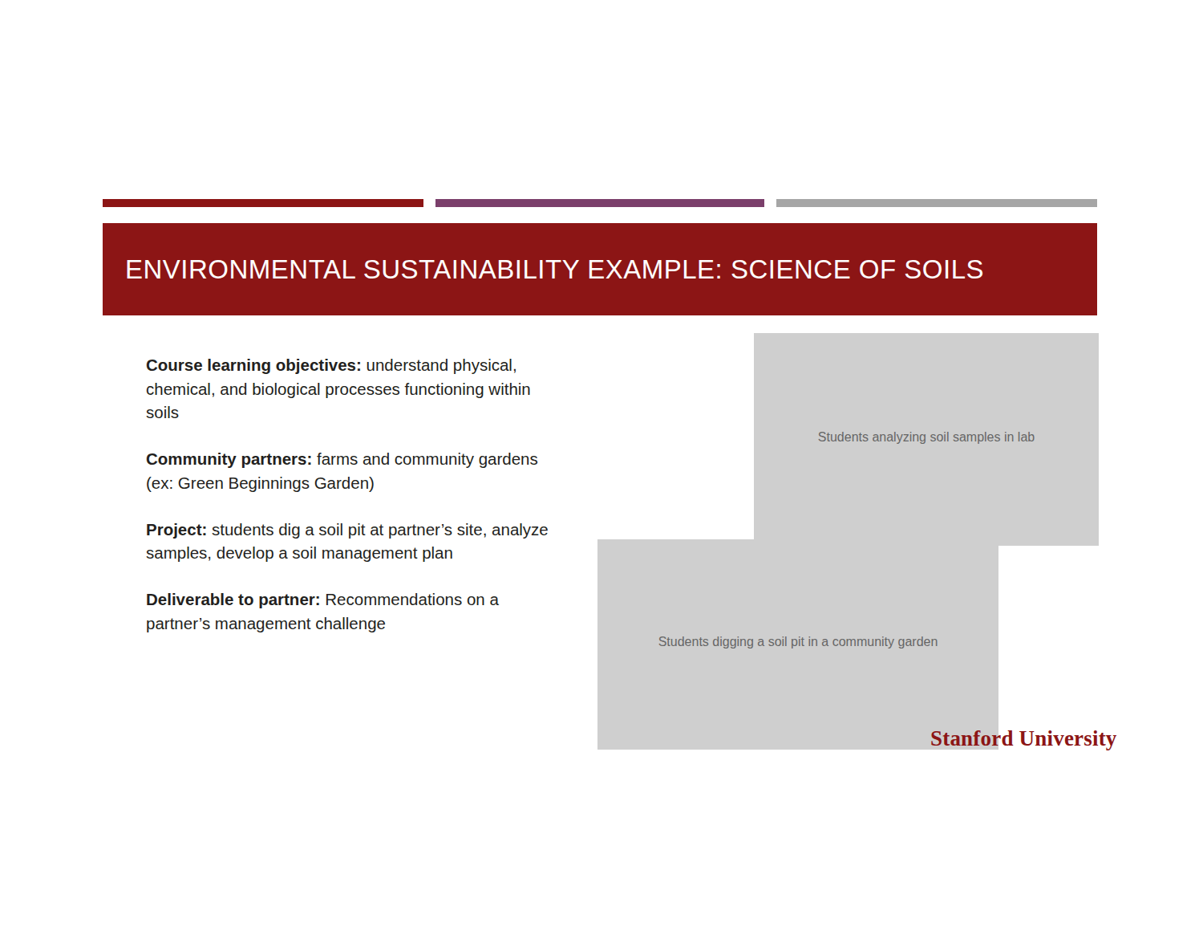Environmental Sustainability Example: Science of Soils
Course learning objectives: understand physical, chemical, and biological processes functioning within soils
Community partners: farms and community gardens (ex: Green Beginnings Garden)
Project: students dig a soil pit at partner’s site, analyze samples, develop a soil management plan
Deliverable to partner: Recommendations on a partner’s management challenge
Stanford University